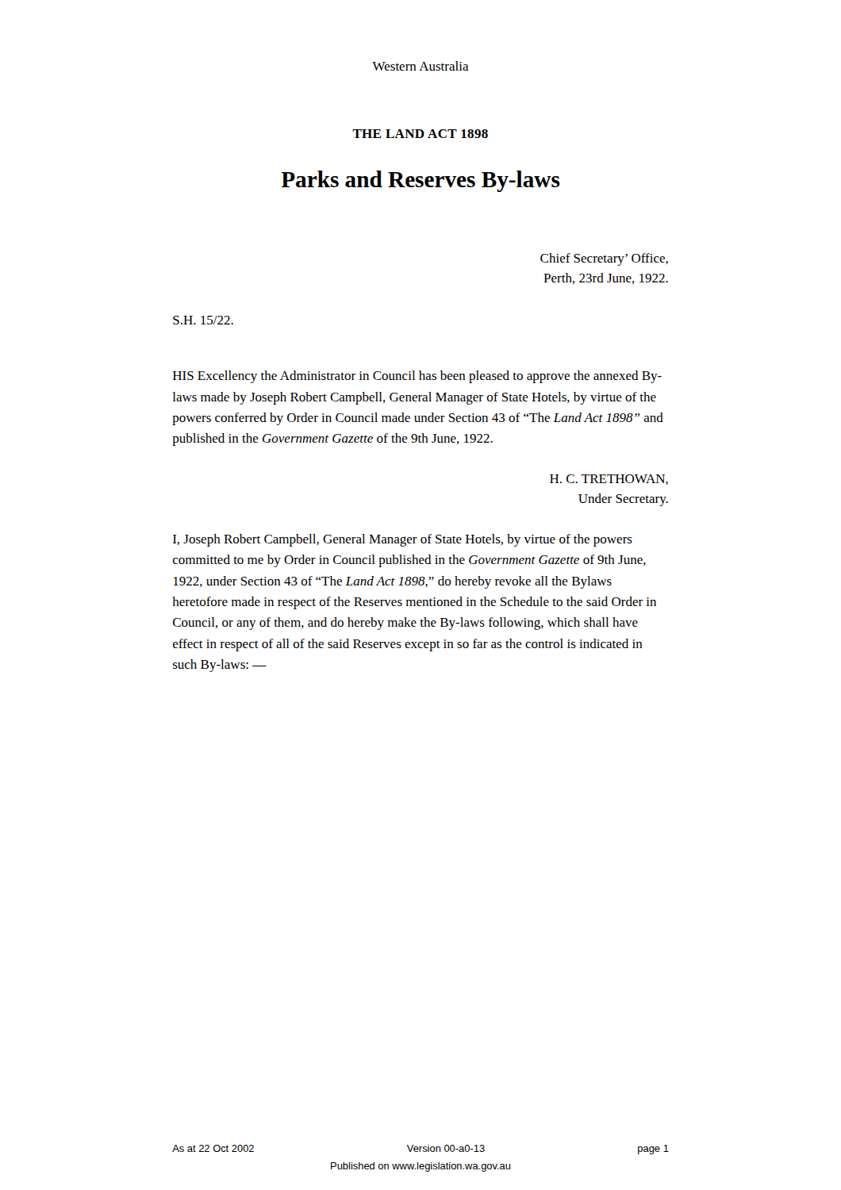Western Australia
THE LAND ACT 1898
Parks and Reserves By-laws
Chief Secretary’ Office,
Perth, 23rd June, 1922.
S.H. 15/22.
HIS Excellency the Administrator in Council has been pleased to approve the annexed By-laws made by Joseph Robert Campbell, General Manager of State Hotels, by virtue of the powers conferred by Order in Council made under Section 43 of “The Land Act 1898” and published in the Government Gazette of the 9th June, 1922.
H. C. TRETHOWAN,
Under Secretary.
I, Joseph Robert Campbell, General Manager of State Hotels, by virtue of the powers committed to me by Order in Council published in the Government Gazette of 9th June, 1922, under Section 43 of “The Land Act 1898,” do hereby revoke all the Bylaws heretofore made in respect of the Reserves mentioned in the Schedule to the said Order in Council, or any of them, and do hereby make the By-laws following, which shall have effect in respect of all of the said Reserves except in so far as the control is indicated in such By-laws: —
As at 22 Oct 2002 Version 00-a0-13 page 1
Published on www.legislation.wa.gov.au